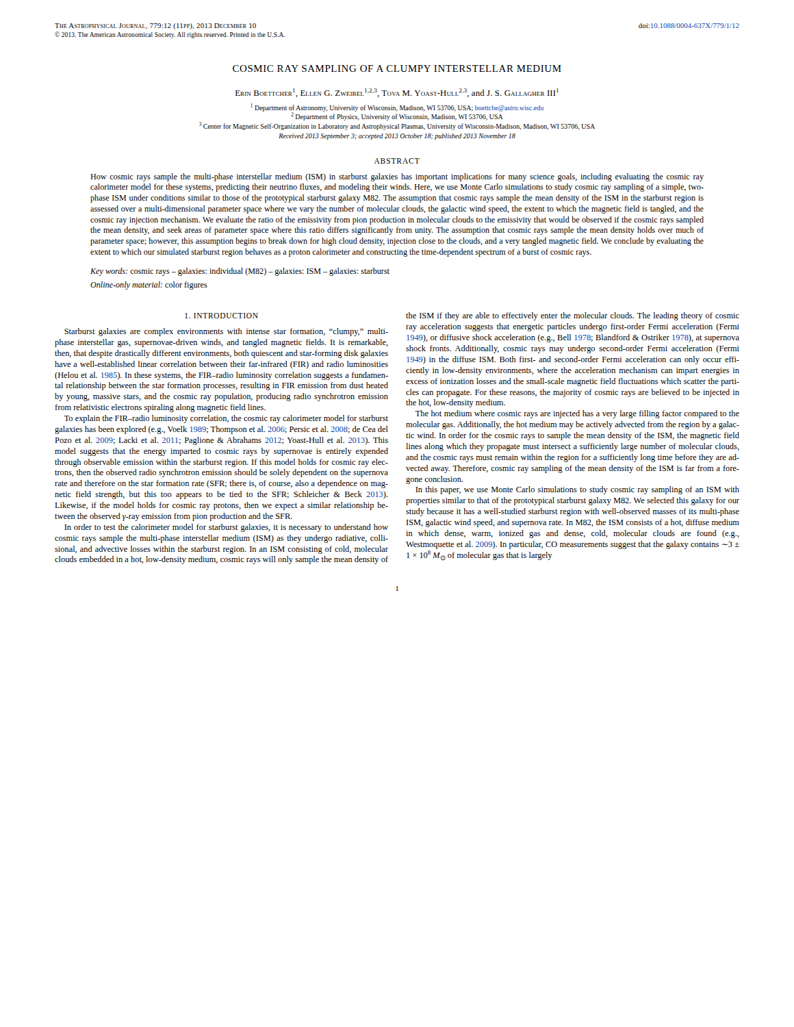The Astrophysical Journal, 779:12 (11pp), 2013 December 10
doi:10.1088/0004-637X/779/1/12
© 2013. The American Astronomical Society. All rights reserved. Printed in the U.S.A.
Cosmic Ray Sampling of a Clumpy Interstellar Medium
Erin Boettcher1, Ellen G. Zweibel1,2,3, Tova M. Yoast-Hull2,3, and J. S. Gallagher III1
1 Department of Astronomy, University of Wisconsin, Madison, WI 53706, USA; boettche@astro.wisc.edu
2 Department of Physics, University of Wisconsin, Madison, WI 53706, USA
3 Center for Magnetic Self-Organization in Laboratory and Astrophysical Plasmas, University of Wisconsin-Madison, Madison, WI 53706, USA
Received 2013 September 3; accepted 2013 October 18; published 2013 November 18
Abstract
How cosmic rays sample the multi-phase interstellar medium (ISM) in starburst galaxies has important implications for many science goals, including evaluating the cosmic ray calorimeter model for these systems, predicting their neutrino fluxes, and modeling their winds. Here, we use Monte Carlo simulations to study cosmic ray sampling of a simple, two-phase ISM under conditions similar to those of the prototypical starburst galaxy M82. The assumption that cosmic rays sample the mean density of the ISM in the starburst region is assessed over a multi-dimensional parameter space where we vary the number of molecular clouds, the galactic wind speed, the extent to which the magnetic field is tangled, and the cosmic ray injection mechanism. We evaluate the ratio of the emissivity from pion production in molecular clouds to the emissivity that would be observed if the cosmic rays sampled the mean density, and seek areas of parameter space where this ratio differs significantly from unity. The assumption that cosmic rays sample the mean density holds over much of parameter space; however, this assumption begins to break down for high cloud density, injection close to the clouds, and a very tangled magnetic field. We conclude by evaluating the extent to which our simulated starburst region behaves as a proton calorimeter and constructing the time-dependent spectrum of a burst of cosmic rays.
Key words: cosmic rays – galaxies: individual (M82) – galaxies: ISM – galaxies: starburst
Online-only material: color figures
1. Introduction
Starburst galaxies are complex environments with intense star formation, “clumpy,” multi-phase interstellar gas, supernovae-driven winds, and tangled magnetic fields. It is remarkable, then, that despite drastically different environments, both quiescent and star-forming disk galaxies have a well-established linear correlation between their far-infrared (FIR) and radio luminosities (Helou et al. 1985). In these systems, the FIR–radio luminosity correlation suggests a fundamental relationship between the star formation processes, resulting in FIR emission from dust heated by young, massive stars, and the cosmic ray population, producing radio synchrotron emission from relativistic electrons spiraling along magnetic field lines.
To explain the FIR–radio luminosity correlation, the cosmic ray calorimeter model for starburst galaxies has been explored (e.g., Voelk 1989; Thompson et al. 2006; Persic et al. 2008; de Cea del Pozo et al. 2009; Lacki et al. 2011; Paglione & Abrahams 2012; Yoast-Hull et al. 2013). This model suggests that the energy imparted to cosmic rays by supernovae is entirely expended through observable emission within the starburst region. If this model holds for cosmic ray electrons, then the observed radio synchrotron emission should be solely dependent on the supernova rate and therefore on the star formation rate (SFR; there is, of course, also a dependence on magnetic field strength, but this too appears to be tied to the SFR; Schleicher & Beck 2013). Likewise, if the model holds for cosmic ray protons, then we expect a similar relationship between the observed γ-ray emission from pion production and the SFR.
In order to test the calorimeter model for starburst galaxies, it is necessary to understand how cosmic rays sample the multi-phase interstellar medium (ISM) as they undergo radiative, collisional, and advective losses within the starburst region. In an ISM consisting of cold, molecular clouds embedded in a hot, low-density medium, cosmic rays will only sample the mean density of the ISM if they are able to effectively enter the molecular clouds. The leading theory of cosmic ray acceleration suggests that energetic particles undergo first-order Fermi acceleration (Fermi 1949), or diffusive shock acceleration (e.g., Bell 1978; Blandford & Ostriker 1978), at supernova shock fronts. Additionally, cosmic rays may undergo second-order Fermi acceleration (Fermi 1949) in the diffuse ISM. Both first- and second-order Fermi acceleration can only occur efficiently in low-density environments, where the acceleration mechanism can impart energies in excess of ionization losses and the small-scale magnetic field fluctuations which scatter the particles can propagate. For these reasons, the majority of cosmic rays are believed to be injected in the hot, low-density medium.
The hot medium where cosmic rays are injected has a very large filling factor compared to the molecular gas. Additionally, the hot medium may be actively advected from the region by a galactic wind. In order for the cosmic rays to sample the mean density of the ISM, the magnetic field lines along which they propagate must intersect a sufficiently large number of molecular clouds, and the cosmic rays must remain within the region for a sufficiently long time before they are advected away. Therefore, cosmic ray sampling of the mean density of the ISM is far from a foregone conclusion.
In this paper, we use Monte Carlo simulations to study cosmic ray sampling of an ISM with properties similar to that of the prototypical starburst galaxy M82. We selected this galaxy for our study because it has a well-studied starburst region with well-observed masses of its multi-phase ISM, galactic wind speed, and supernova rate. In M82, the ISM consists of a hot, diffuse medium in which dense, warm, ionized gas and dense, cold, molecular clouds are found (e.g., Westmoquette et al. 2009). In particular, CO measurements suggest that the galaxy contains ∼3 ± 1 × 108 M⊙ of molecular gas that is largely
1